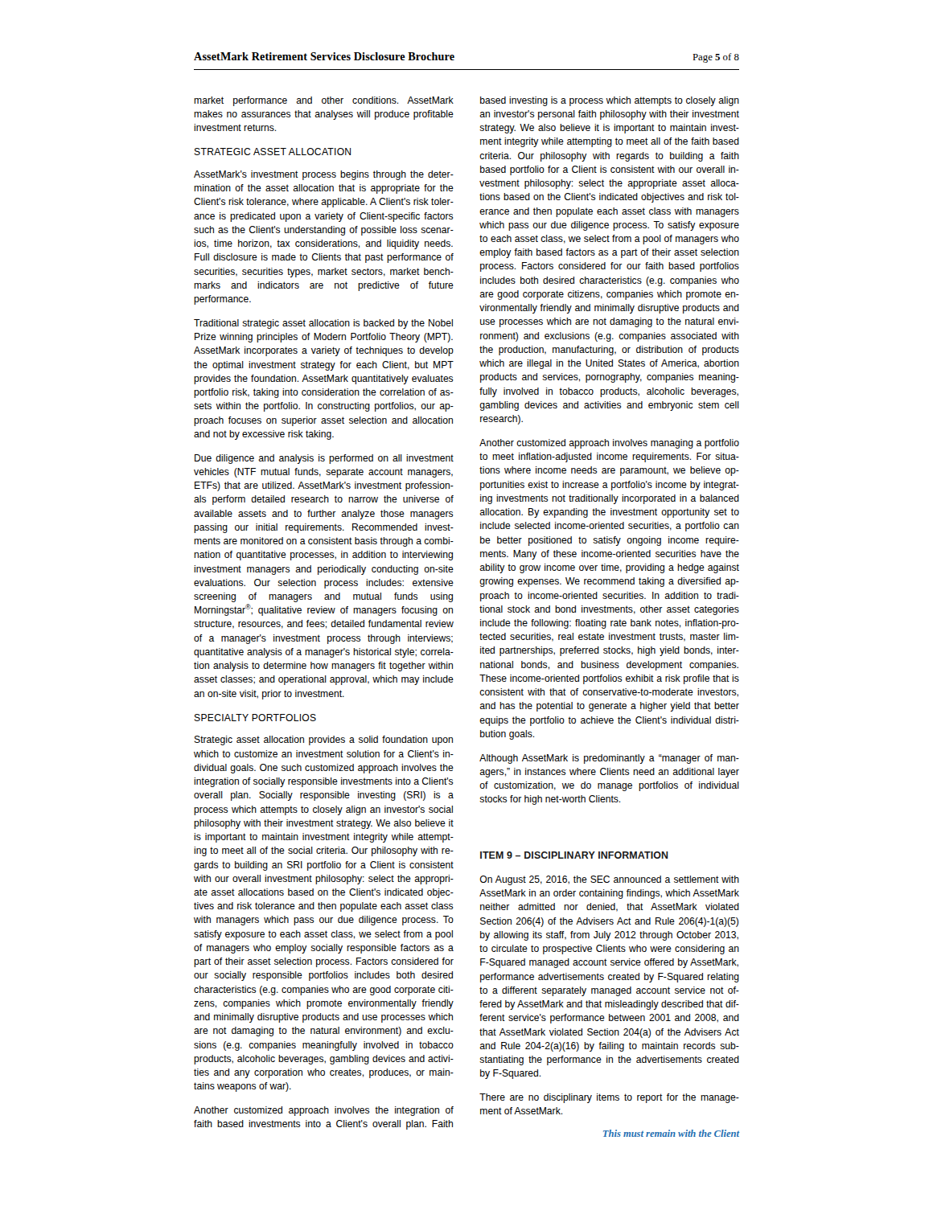AssetMark Retirement Services Disclosure Brochure
Page 5 of 8
market performance and other conditions. AssetMark makes no assurances that analyses will produce profitable investment returns.
Strategic Asset Allocation
AssetMark's investment process begins through the determination of the asset allocation that is appropriate for the Client's risk tolerance, where applicable. A Client's risk tolerance is predicated upon a variety of Client-specific factors such as the Client's understanding of possible loss scenarios, time horizon, tax considerations, and liquidity needs. Full disclosure is made to Clients that past performance of securities, securities types, market sectors, market benchmarks and indicators are not predictive of future performance.
Traditional strategic asset allocation is backed by the Nobel Prize winning principles of Modern Portfolio Theory (MPT). AssetMark incorporates a variety of techniques to develop the optimal investment strategy for each Client, but MPT provides the foundation. AssetMark quantitatively evaluates portfolio risk, taking into consideration the correlation of assets within the portfolio. In constructing portfolios, our approach focuses on superior asset selection and allocation and not by excessive risk taking.
Due diligence and analysis is performed on all investment vehicles (NTF mutual funds, separate account managers, ETFs) that are utilized. AssetMark's investment professionals perform detailed research to narrow the universe of available assets and to further analyze those managers passing our initial requirements. Recommended investments are monitored on a consistent basis through a combination of quantitative processes, in addition to interviewing investment managers and periodically conducting on-site evaluations. Our selection process includes: extensive screening of managers and mutual funds using Morningstar®; qualitative review of managers focusing on structure, resources, and fees; detailed fundamental review of a manager's investment process through interviews; quantitative analysis of a manager's historical style; correlation analysis to determine how managers fit together within asset classes; and operational approval, which may include an on-site visit, prior to investment.
Specialty Portfolios
Strategic asset allocation provides a solid foundation upon which to customize an investment solution for a Client's individual goals. One such customized approach involves the integration of socially responsible investments into a Client's overall plan. Socially responsible investing (SRI) is a process which attempts to closely align an investor's social philosophy with their investment strategy. We also believe it is important to maintain investment integrity while attempting to meet all of the social criteria. Our philosophy with regards to building an SRI portfolio for a Client is consistent with our overall investment philosophy: select the appropriate asset allocations based on the Client's indicated objectives and risk tolerance and then populate each asset class with managers which pass our due diligence process. To satisfy exposure to each asset class, we select from a pool of managers who employ socially responsible factors as a part of their asset selection process. Factors considered for our socially responsible portfolios includes both desired characteristics (e.g. companies who are good corporate citizens, companies which promote environmentally friendly and minimally disruptive products and use processes which are not damaging to the natural environment) and exclusions (e.g. companies meaningfully involved in tobacco products, alcoholic beverages, gambling devices and activities and any corporation who creates, produces, or maintains weapons of war).
Another customized approach involves the integration of faith based investments into a Client's overall plan. Faith based investing is a process which attempts to closely align an investor's personal faith philosophy with their investment strategy. We also believe it is important to maintain investment integrity while attempting to meet all of the faith based criteria. Our philosophy with regards to building a faith based portfolio for a Client is consistent with our overall investment philosophy: select the appropriate asset allocations based on the Client's indicated objectives and risk tolerance and then populate each asset class with managers which pass our due diligence process. To satisfy exposure to each asset class, we select from a pool of managers who employ faith based factors as a part of their asset selection process. Factors considered for our faith based portfolios includes both desired characteristics (e.g. companies who are good corporate citizens, companies which promote environmentally friendly and minimally disruptive products and use processes which are not damaging to the natural environment) and exclusions (e.g. companies associated with the production, manufacturing, or distribution of products which are illegal in the United States of America, abortion products and services, pornography, companies meaningfully involved in tobacco products, alcoholic beverages, gambling devices and activities and embryonic stem cell research).
Another customized approach involves managing a portfolio to meet inflation-adjusted income requirements. For situations where income needs are paramount, we believe opportunities exist to increase a portfolio's income by integrating investments not traditionally incorporated in a balanced allocation. By expanding the investment opportunity set to include selected income-oriented securities, a portfolio can be better positioned to satisfy ongoing income requirements. Many of these income-oriented securities have the ability to grow income over time, providing a hedge against growing expenses. We recommend taking a diversified approach to income-oriented securities. In addition to traditional stock and bond investments, other asset categories include the following: floating rate bank notes, inflation-protected securities, real estate investment trusts, master limited partnerships, preferred stocks, high yield bonds, international bonds, and business development companies. These income-oriented portfolios exhibit a risk profile that is consistent with that of conservative-to-moderate investors, and has the potential to generate a higher yield that better equips the portfolio to achieve the Client's individual distribution goals.
Although AssetMark is predominantly a “manager of managers,” in instances where Clients need an additional layer of customization, we do manage portfolios of individual stocks for high net-worth Clients.
Item 9 – Disciplinary Information
On August 25, 2016, the SEC announced a settlement with AssetMark in an order containing findings, which AssetMark neither admitted nor denied, that AssetMark violated Section 206(4) of the Advisers Act and Rule 206(4)-1(a)(5) by allowing its staff, from July 2012 through October 2013, to circulate to prospective Clients who were considering an F-Squared managed account service offered by AssetMark, performance advertisements created by F-Squared relating to a different separately managed account service not offered by AssetMark and that misleadingly described that different service's performance between 2001 and 2008, and that AssetMark violated Section 204(a) of the Advisers Act and Rule 204-2(a)(16) by failing to maintain records substantiating the performance in the advertisements created by F-Squared.
There are no disciplinary items to report for the management of AssetMark.
This must remain with the Client